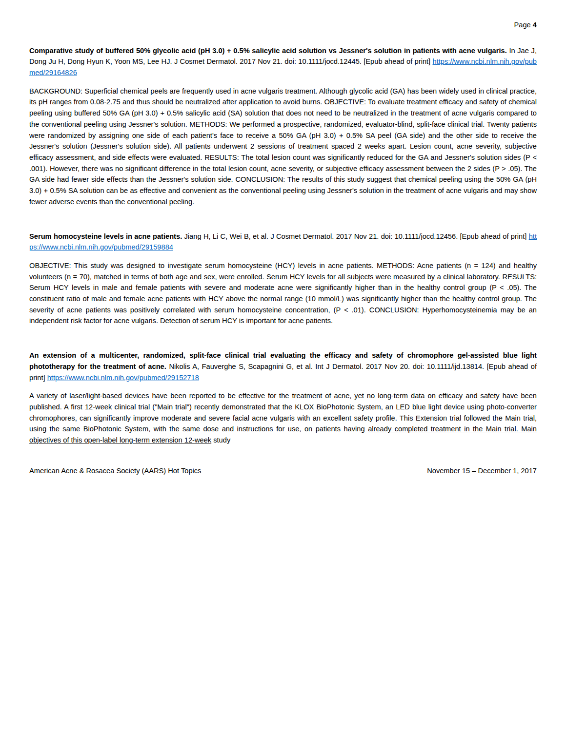Page 4
Comparative study of buffered 50% glycolic acid (pH 3.0) + 0.5% salicylic acid solution vs Jessner's solution in patients with acne vulgaris. In Jae J, Dong Ju H, Dong Hyun K, Yoon MS, Lee HJ. J Cosmet Dermatol. 2017 Nov 21. doi: 10.1111/jocd.12445. [Epub ahead of print] https://www.ncbi.nlm.nih.gov/pubmed/29164826
BACKGROUND: Superficial chemical peels are frequently used in acne vulgaris treatment. Although glycolic acid (GA) has been widely used in clinical practice, its pH ranges from 0.08-2.75 and thus should be neutralized after application to avoid burns. OBJECTIVE: To evaluate treatment efficacy and safety of chemical peeling using buffered 50% GA (pH 3.0) + 0.5% salicylic acid (SA) solution that does not need to be neutralized in the treatment of acne vulgaris compared to the conventional peeling using Jessner's solution. METHODS: We performed a prospective, randomized, evaluator-blind, split-face clinical trial. Twenty patients were randomized by assigning one side of each patient's face to receive a 50% GA (pH 3.0) + 0.5% SA peel (GA side) and the other side to receive the Jessner's solution (Jessner's solution side). All patients underwent 2 sessions of treatment spaced 2 weeks apart. Lesion count, acne severity, subjective efficacy assessment, and side effects were evaluated. RESULTS: The total lesion count was significantly reduced for the GA and Jessner's solution sides (P < .001). However, there was no significant difference in the total lesion count, acne severity, or subjective efficacy assessment between the 2 sides (P > .05). The GA side had fewer side effects than the Jessner's solution side. CONCLUSION: The results of this study suggest that chemical peeling using the 50% GA (pH 3.0) + 0.5% SA solution can be as effective and convenient as the conventional peeling using Jessner's solution in the treatment of acne vulgaris and may show fewer adverse events than the conventional peeling.
Serum homocysteine levels in acne patients. Jiang H, Li C, Wei B, et al. J Cosmet Dermatol. 2017 Nov 21. doi: 10.1111/jocd.12456. [Epub ahead of print] https://www.ncbi.nlm.nih.gov/pubmed/29159884
OBJECTIVE: This study was designed to investigate serum homocysteine (HCY) levels in acne patients. METHODS: Acne patients (n = 124) and healthy volunteers (n = 70), matched in terms of both age and sex, were enrolled. Serum HCY levels for all subjects were measured by a clinical laboratory. RESULTS: Serum HCY levels in male and female patients with severe and moderate acne were significantly higher than in the healthy control group (P < .05). The constituent ratio of male and female acne patients with HCY above the normal range (10 mmol/L) was significantly higher than the healthy control group. The severity of acne patients was positively correlated with serum homocysteine concentration, (P < .01). CONCLUSION: Hyperhomocysteinemia may be an independent risk factor for acne vulgaris. Detection of serum HCY is important for acne patients.
An extension of a multicenter, randomized, split-face clinical trial evaluating the efficacy and safety of chromophore gel-assisted blue light phototherapy for the treatment of acne. Nikolis A, Fauverghe S, Scapagnini G, et al. Int J Dermatol. 2017 Nov 20. doi: 10.1111/ijd.13814. [Epub ahead of print] https://www.ncbi.nlm.nih.gov/pubmed/29152718
A variety of laser/light-based devices have been reported to be effective for the treatment of acne, yet no long-term data on efficacy and safety have been published. A first 12-week clinical trial ("Main trial") recently demonstrated that the KLOX BioPhotonic System, an LED blue light device using photo-converter chromophores, can significantly improve moderate and severe facial acne vulgaris with an excellent safety profile. This Extension trial followed the Main trial, using the same BioPhotonic System, with the same dose and instructions for use, on patients having already completed treatment in the Main trial. Main objectives of this open-label long-term extension 12-week study
American Acne & Rosacea Society (AARS) Hot Topics November 15 – December 1, 2017